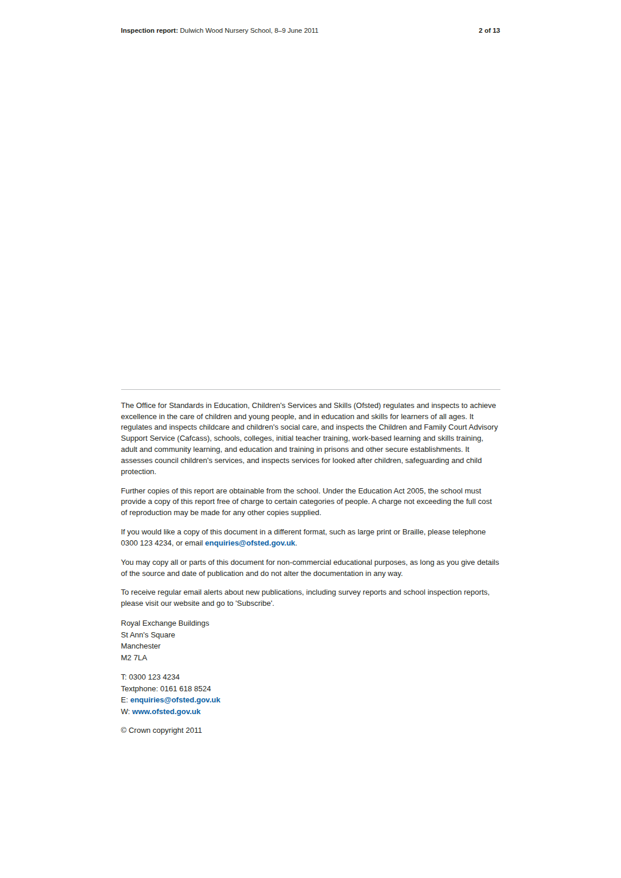Inspection report: Dulwich Wood Nursery School, 8–9 June 2011
2 of 13
The Office for Standards in Education, Children's Services and Skills (Ofsted) regulates and inspects to achieve excellence in the care of children and young people, and in education and skills for learners of all ages. It regulates and inspects childcare and children's social care, and inspects the Children and Family Court Advisory Support Service (Cafcass), schools, colleges, initial teacher training, work-based learning and skills training, adult and community learning, and education and training in prisons and other secure establishments. It assesses council children's services, and inspects services for looked after children, safeguarding and child protection.
Further copies of this report are obtainable from the school. Under the Education Act 2005, the school must provide a copy of this report free of charge to certain categories of people. A charge not exceeding the full cost of reproduction may be made for any other copies supplied.
If you would like a copy of this document in a different format, such as large print or Braille, please telephone 0300 123 4234, or email enquiries@ofsted.gov.uk.
You may copy all or parts of this document for non-commercial educational purposes, as long as you give details of the source and date of publication and do not alter the documentation in any way.
To receive regular email alerts about new publications, including survey reports and school inspection reports, please visit our website and go to 'Subscribe'.
Royal Exchange Buildings
St Ann's Square
Manchester
M2 7LA
T: 0300 123 4234
Textphone: 0161 618 8524
E: enquiries@ofsted.gov.uk
W: www.ofsted.gov.uk
© Crown copyright 2011